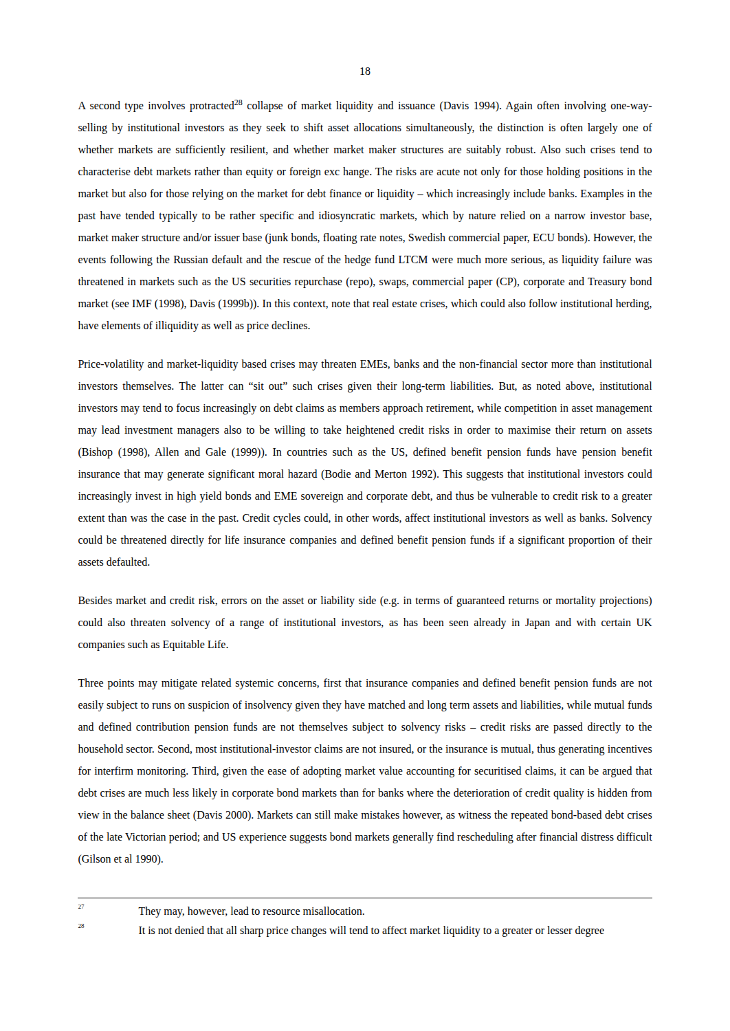18
A second type involves protracted28 collapse of market liquidity and issuance (Davis 1994). Again often involving one-way-selling by institutional investors as they seek to shift asset allocations simultaneously, the distinction is often largely one of whether markets are sufficiently resilient, and whether market maker structures are suitably robust. Also such crises tend to characterise debt markets rather than equity or foreign exc hange. The risks are acute not only for those holding positions in the market but also for those relying on the market for debt finance or liquidity – which increasingly include banks. Examples in the past have tended typically to be rather specific and idiosyncratic markets, which by nature relied on a narrow investor base, market maker structure and/or issuer base (junk bonds, floating rate notes, Swedish commercial paper, ECU bonds). However, the events following the Russian default and the rescue of the hedge fund LTCM were much more serious, as liquidity failure was threatened in markets such as the US securities repurchase (repo), swaps, commercial paper (CP), corporate and Treasury bond market (see IMF (1998), Davis (1999b)). In this context, note that real estate crises, which could also follow institutional herding, have elements of illiquidity as well as price declines.
Price-volatility and market-liquidity based crises may threaten EMEs, banks and the non-financial sector more than institutional investors themselves. The latter can “sit out” such crises given their long-term liabilities. But, as noted above, institutional investors may tend to focus increasingly on debt claims as members approach retirement, while competition in asset management may lead investment managers also to be willing to take heightened credit risks in order to maximise their return on assets (Bishop (1998), Allen and Gale (1999)). In countries such as the US, defined benefit pension funds have pension benefit insurance that may generate significant moral hazard (Bodie and Merton 1992). This suggests that institutional investors could increasingly invest in high yield bonds and EME sovereign and corporate debt, and thus be vulnerable to credit risk to a greater extent than was the case in the past. Credit cycles could, in other words, affect institutional investors as well as banks. Solvency could be threatened directly for life insurance companies and defined benefit pension funds if a significant proportion of their assets defaulted.
Besides market and credit risk, errors on the asset or liability side (e.g. in terms of guaranteed returns or mortality projections) could also threaten solvency of a range of institutional investors, as has been seen already in Japan and with certain UK companies such as Equitable Life.
Three points may mitigate related systemic concerns, first that insurance companies and defined benefit pension funds are not easily subject to runs on suspicion of insolvency given they have matched and long term assets and liabilities, while mutual funds and defined contribution pension funds are not themselves subject to solvency risks – credit risks are passed directly to the household sector. Second, most institutional-investor claims are not insured, or the insurance is mutual, thus generating incentives for interfirm monitoring. Third, given the ease of adopting market value accounting for securitised claims, it can be argued that debt crises are much less likely in corporate bond markets than for banks where the deterioration of credit quality is hidden from view in the balance sheet (Davis 2000). Markets can still make mistakes however, as witness the repeated bond-based debt crises of the late Victorian period; and US experience suggests bond markets generally find rescheduling after financial distress difficult (Gilson et al 1990).
27
They may, however, lead to resource misallocation.
28
It is not denied that all sharp price changes will tend to affect market liquidity to a greater or lesser degree